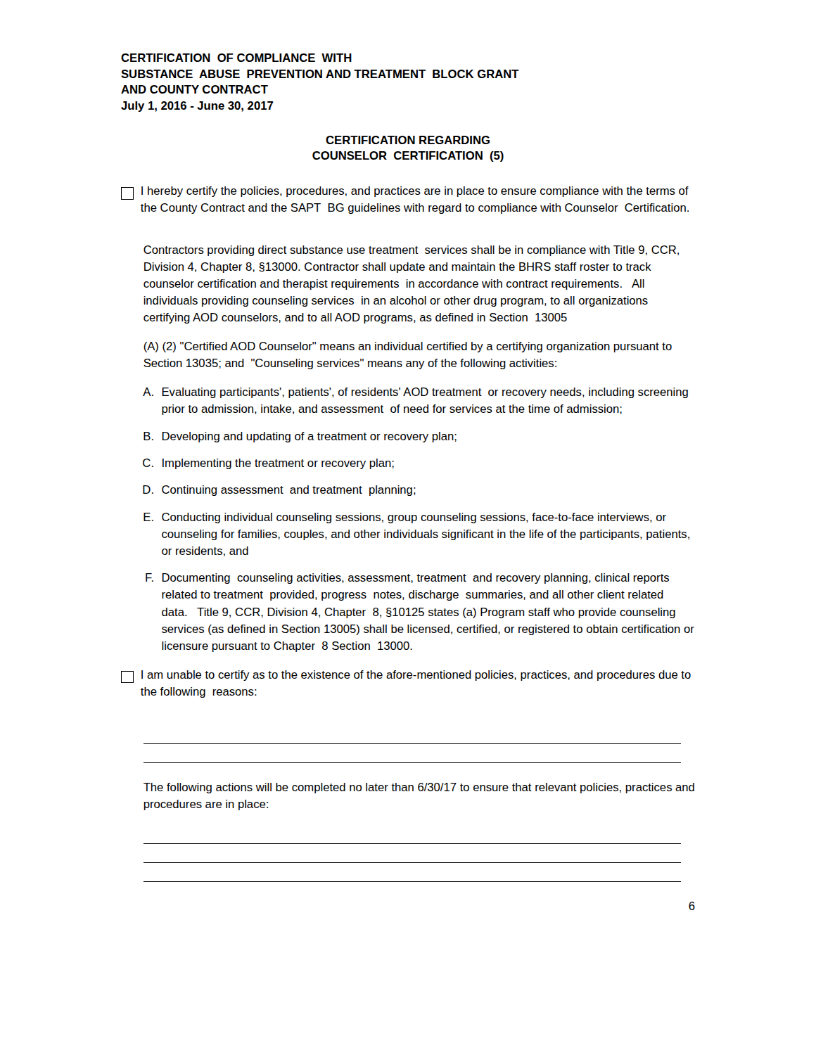CERTIFICATION OF COMPLIANCE WITH
SUBSTANCE ABUSE PREVENTION AND TREATMENT BLOCK GRANT
AND COUNTY CONTRACT
July 1, 2016 - June 30, 2017
CERTIFICATION REGARDING
COUNSELOR CERTIFICATION (5)
I hereby certify the policies, procedures, and practices are in place to ensure compliance with the terms of the County Contract and the SAPT BG guidelines with regard to compliance with Counselor Certification.
Contractors providing direct substance use treatment services shall be in compliance with Title 9, CCR, Division 4, Chapter 8, §13000. Contractor shall update and maintain the BHRS staff roster to track counselor certification and therapist requirements in accordance with contract requirements. All individuals providing counseling services in an alcohol or other drug program, to all organizations certifying AOD counselors, and to all AOD programs, as defined in Section 13005
(A) (2) "Certified AOD Counselor" means an individual certified by a certifying organization pursuant to Section 13035; and "Counseling services" means any of the following activities:
Evaluating participants', patients', of residents' AOD treatment or recovery needs, including screening prior to admission, intake, and assessment of need for services at the time of admission;
Developing and updating of a treatment or recovery plan;
Implementing the treatment or recovery plan;
Continuing assessment and treatment planning;
Conducting individual counseling sessions, group counseling sessions, face-to-face interviews, or counseling for families, couples, and other individuals significant in the life of the participants, patients, or residents, and
Documenting counseling activities, assessment, treatment and recovery planning, clinical reports related to treatment provided, progress notes, discharge summaries, and all other client related data. Title 9, CCR, Division 4, Chapter 8, §10125 states (a) Program staff who provide counseling services (as defined in Section 13005) shall be licensed, certified, or registered to obtain certification or licensure pursuant to Chapter 8 Section 13000.
I am unable to certify as to the existence of the afore-mentioned policies, practices, and procedures due to the following reasons:
The following actions will be completed no later than 6/30/17 to ensure that relevant policies, practices and procedures are in place:
6